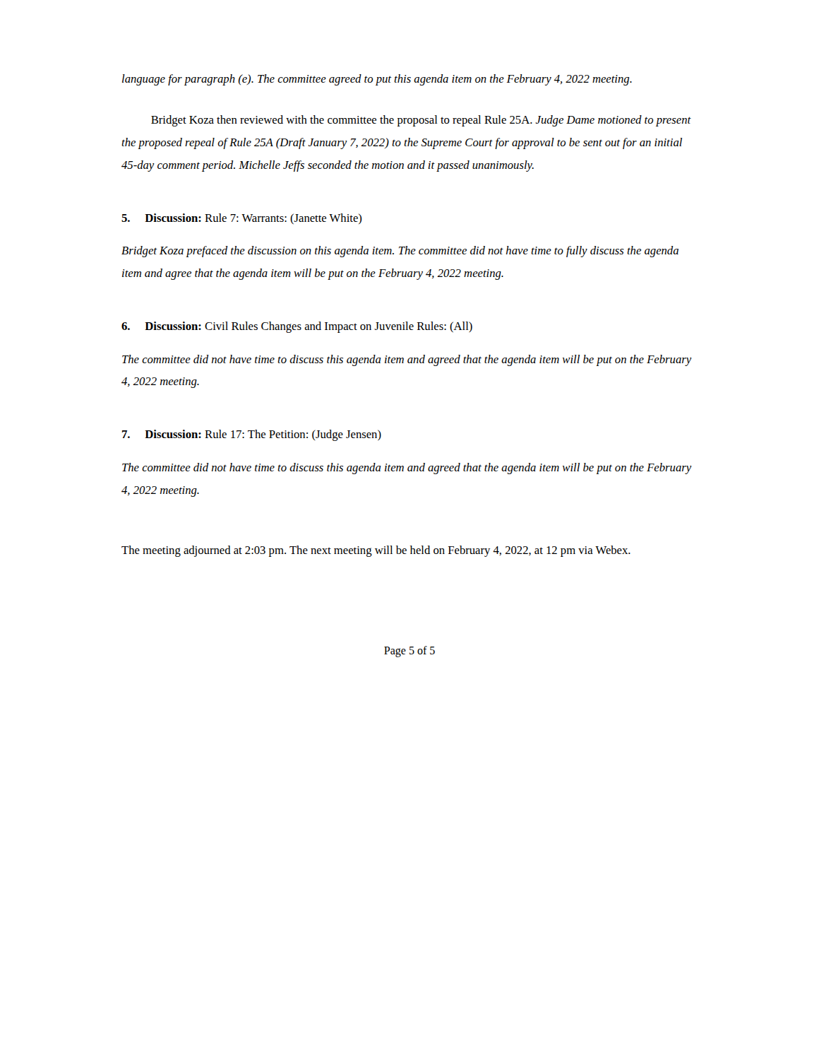language for paragraph (e). The committee agreed to put this agenda item on the February 4, 2022 meeting.
Bridget Koza then reviewed with the committee the proposal to repeal Rule 25A. Judge Dame motioned to present the proposed repeal of Rule 25A (Draft January 7, 2022) to the Supreme Court for approval to be sent out for an initial 45-day comment period. Michelle Jeffs seconded the motion and it passed unanimously.
5. Discussion: Rule 7: Warrants: (Janette White)
Bridget Koza prefaced the discussion on this agenda item. The committee did not have time to fully discuss the agenda item and agree that the agenda item will be put on the February 4, 2022 meeting.
6. Discussion: Civil Rules Changes and Impact on Juvenile Rules: (All)
The committee did not have time to discuss this agenda item and agreed that the agenda item will be put on the February 4, 2022 meeting.
7. Discussion: Rule 17: The Petition: (Judge Jensen)
The committee did not have time to discuss this agenda item and agreed that the agenda item will be put on the February 4, 2022 meeting.
The meeting adjourned at 2:03 pm. The next meeting will be held on February 4, 2022, at 12 pm via Webex.
Page 5 of 5